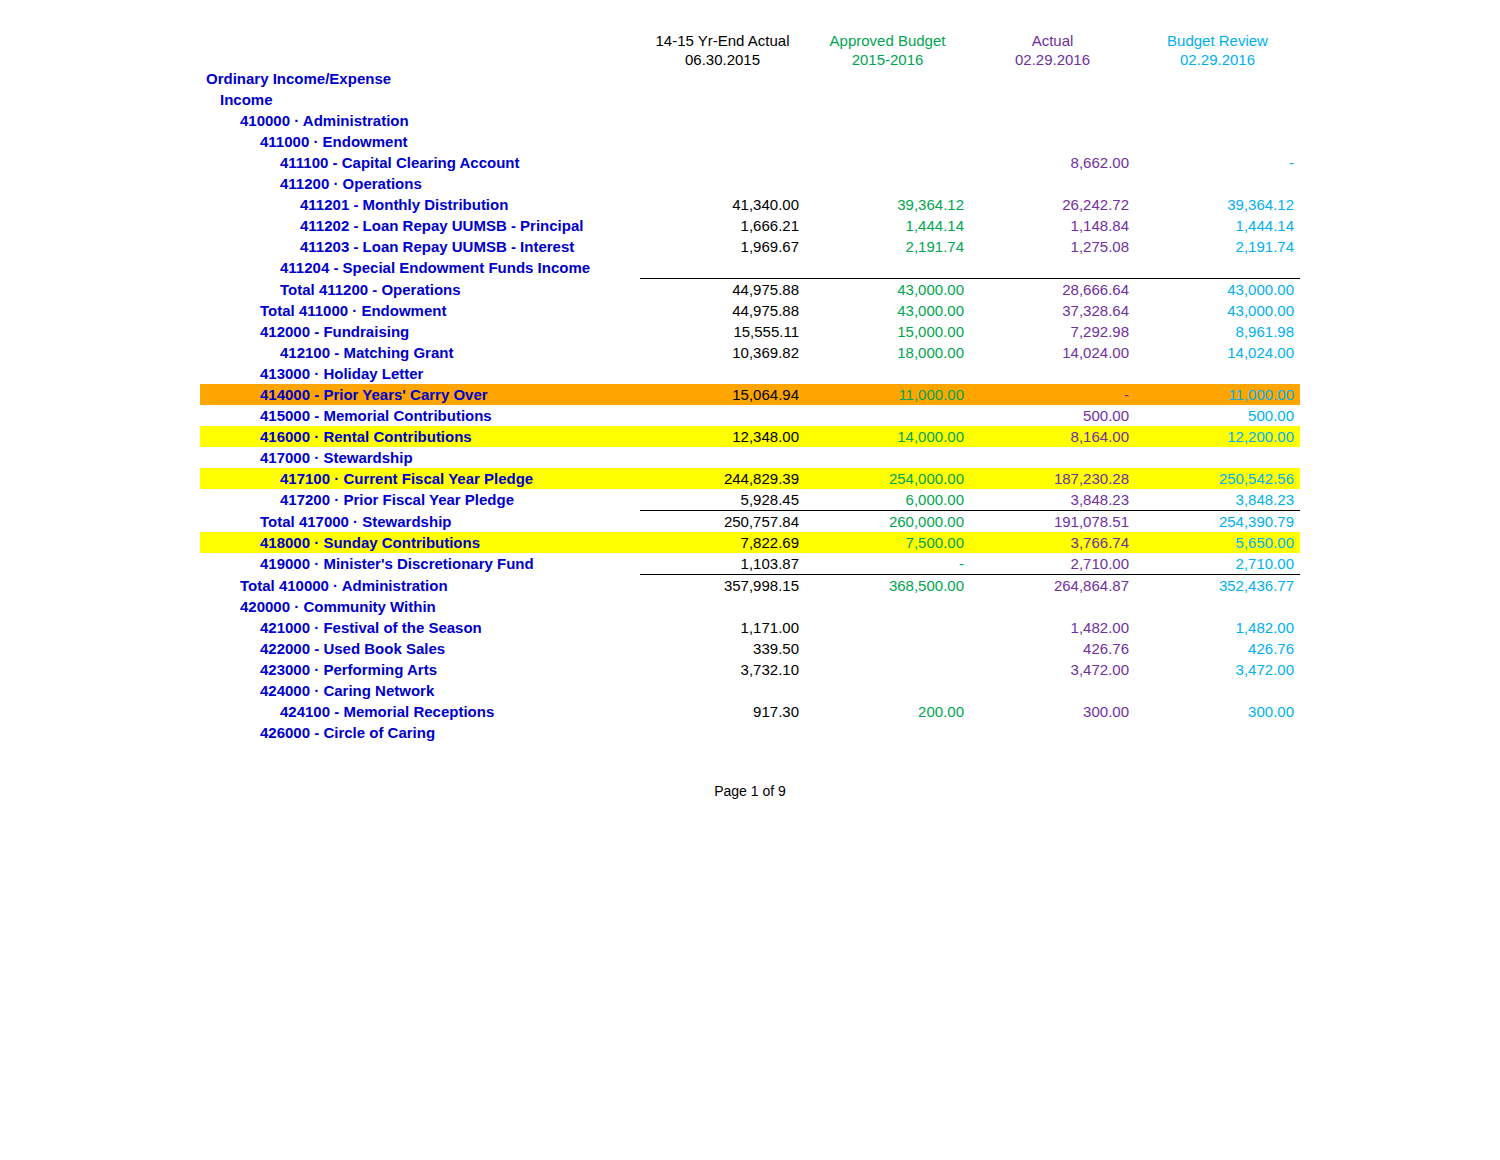| | 14-15 Yr-End Actual | Approved Budget | Actual | Budget Review |
| | 06.30.2015 | 2015-2016 | 02.29.2016 | 02.29.2016 |
| Ordinary Income/Expense | | | | |
| Income | | | | |
| 410000 · Administration | | | | |
| 411000 · Endowment | | | | |
| 411100 - Capital Clearing Account | | | 8,662.00 | - |
| 411200 · Operations | | | | |
| 411201 - Monthly Distribution | 41,340.00 | 39,364.12 | 26,242.72 | 39,364.12 |
| 411202 - Loan Repay UUMSB - Principal | 1,666.21 | 1,444.14 | 1,148.84 | 1,444.14 |
| 411203 - Loan Repay UUMSB - Interest | 1,969.67 | 2,191.74 | 1,275.08 | 2,191.74 |
| 411204 - Special Endowment Funds Income | | | | |
| Total 411200 - Operations | 44,975.88 | 43,000.00 | 28,666.64 | 43,000.00 |
| Total 411000 · Endowment | 44,975.88 | 43,000.00 | 37,328.64 | 43,000.00 |
| 412000 - Fundraising | 15,555.11 | 15,000.00 | 7,292.98 | 8,961.98 |
| 412100 - Matching Grant | 10,369.82 | 18,000.00 | 14,024.00 | 14,024.00 |
| 413000 · Holiday Letter | | | | |
| 414000 - Prior Years' Carry Over | 15,064.94 | 11,000.00 | - | 11,000.00 |
| 415000 - Memorial Contributions | | | 500.00 | 500.00 |
| 416000 · Rental Contributions | 12,348.00 | 14,000.00 | 8,164.00 | 12,200.00 |
| 417000 · Stewardship | | | | |
| 417100 · Current Fiscal Year Pledge | 244,829.39 | 254,000.00 | 187,230.28 | 250,542.56 |
| 417200 · Prior Fiscal Year Pledge | 5,928.45 | 6,000.00 | 3,848.23 | 3,848.23 |
| Total 417000 · Stewardship | 250,757.84 | 260,000.00 | 191,078.51 | 254,390.79 |
| 418000 · Sunday Contributions | 7,822.69 | 7,500.00 | 3,766.74 | 5,650.00 |
| 419000 · Minister's Discretionary Fund | 1,103.87 | - | 2,710.00 | 2,710.00 |
| Total 410000 · Administration | 357,998.15 | 368,500.00 | 264,864.87 | 352,436.77 |
| 420000 · Community Within | | | | |
| 421000 · Festival of the Season | 1,171.00 | | 1,482.00 | 1,482.00 |
| 422000 - Used Book Sales | 339.50 | | 426.76 | 426.76 |
| 423000 · Performing Arts | 3,732.10 | | 3,472.00 | 3,472.00 |
| 424000 · Caring Network | | | | |
| 424100 - Memorial Receptions | 917.30 | 200.00 | 300.00 | 300.00 |
| 426000 - Circle of Caring | | | | |
Page 1 of 9